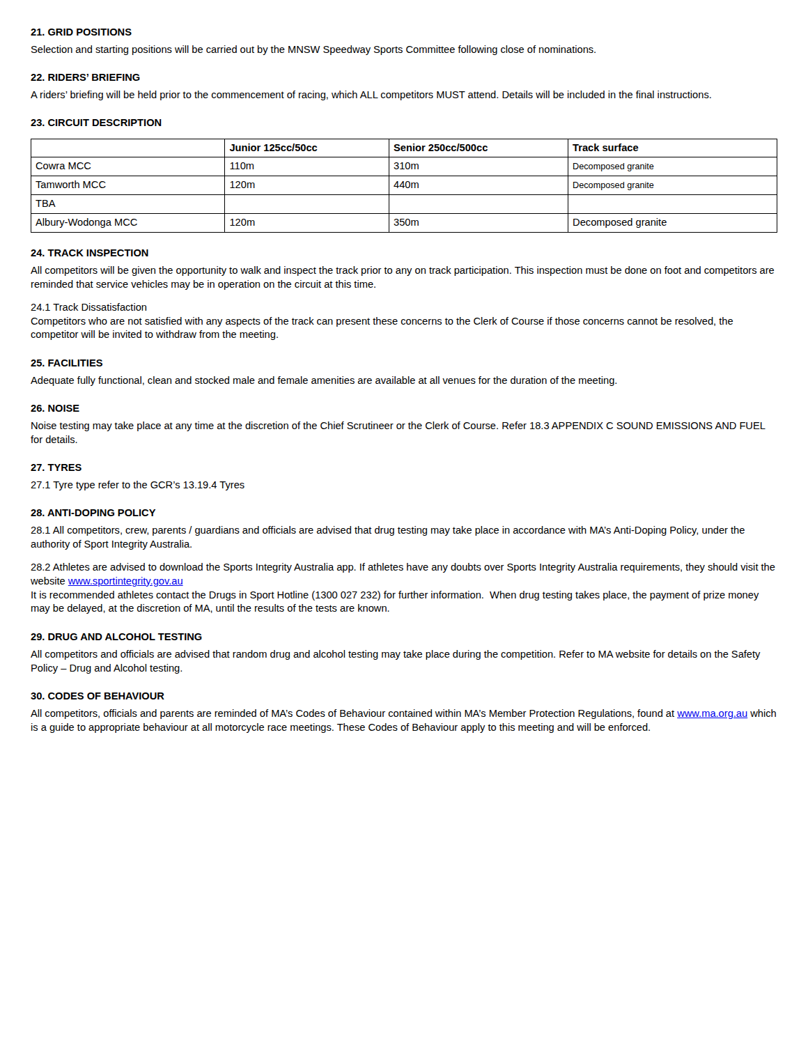21. GRID POSITIONS
Selection and starting positions will be carried out by the MNSW Speedway Sports Committee following close of nominations.
22. RIDERS’ BRIEFING
A riders’ briefing will be held prior to the commencement of racing, which ALL competitors MUST attend. Details will be included in the final instructions.
23. CIRCUIT DESCRIPTION
| | Junior 125cc/50cc | Senior 250cc/500cc | Track surface |
| --- | --- | --- | --- |
| Cowra MCC | 110m | 310m | Decomposed granite |
| Tamworth MCC | 120m | 440m | Decomposed granite |
| TBA | | | |
| Albury-Wodonga MCC | 120m | 350m | Decomposed granite |
24. TRACK INSPECTION
All competitors will be given the opportunity to walk and inspect the track prior to any on track participation. This inspection must be done on foot and competitors are reminded that service vehicles may be in operation on the circuit at this time.
24.1 Track Dissatisfaction
Competitors who are not satisfied with any aspects of the track can present these concerns to the Clerk of Course if those concerns cannot be resolved, the competitor will be invited to withdraw from the meeting.
25. FACILITIES
Adequate fully functional, clean and stocked male and female amenities are available at all venues for the duration of the meeting.
26. NOISE
Noise testing may take place at any time at the discretion of the Chief Scrutineer or the Clerk of Course. Refer 18.3 APPENDIX C SOUND EMISSIONS AND FUEL for details.
27. TYRES
27.1 Tyre type refer to the GCR’s 13.19.4 Tyres
28. ANTI-DOPING POLICY
28.1 All competitors, crew, parents / guardians and officials are advised that drug testing may take place in accordance with MA’s Anti-Doping Policy, under the authority of Sport Integrity Australia.
28.2 Athletes are advised to download the Sports Integrity Australia app. If athletes have any doubts over Sports Integrity Australia requirements, they should visit the website www.sportintegrity.gov.au
It is recommended athletes contact the Drugs in Sport Hotline (1300 027 232) for further information. When drug testing takes place, the payment of prize money may be delayed, at the discretion of MA, until the results of the tests are known.
29. DRUG AND ALCOHOL TESTING
All competitors and officials are advised that random drug and alcohol testing may take place during the competition. Refer to MA website for details on the Safety Policy – Drug and Alcohol testing.
30. CODES OF BEHAVIOUR
All competitors, officials and parents are reminded of MA’s Codes of Behaviour contained within MA’s Member Protection Regulations, found at www.ma.org.au which is a guide to appropriate behaviour at all motorcycle race meetings. These Codes of Behaviour apply to this meeting and will be enforced.